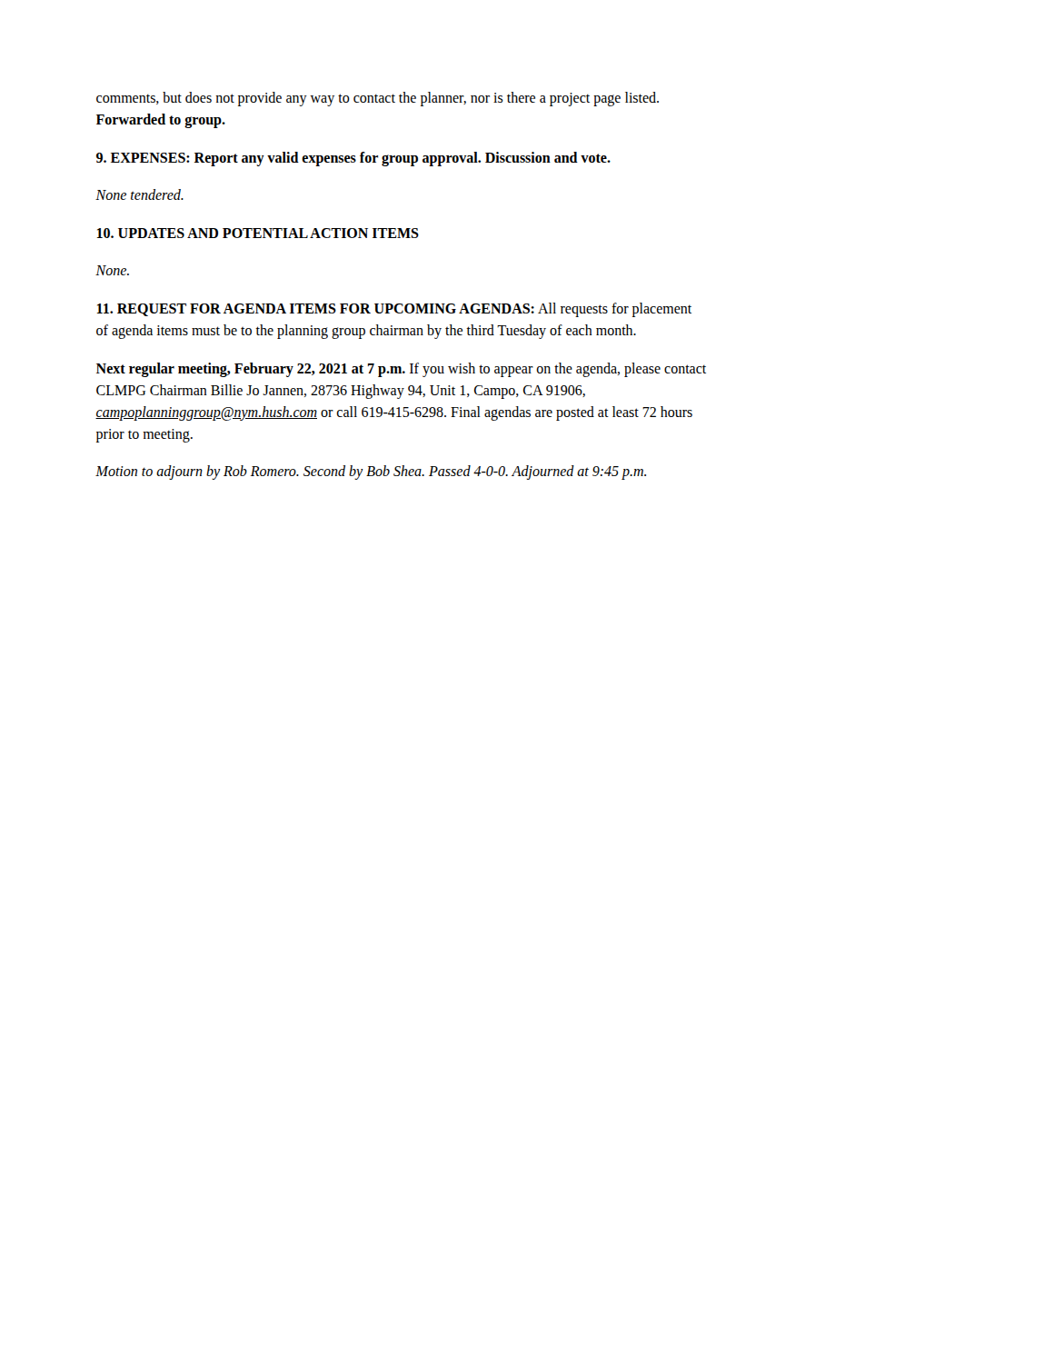comments, but does not provide any way to contact the planner, nor is there a project page listed. Forwarded to group.
9. EXPENSES: Report any valid expenses for group approval. Discussion and vote.
None tendered.
10. UPDATES AND POTENTIAL ACTION ITEMS
None.
11. REQUEST FOR AGENDA ITEMS FOR UPCOMING AGENDAS: All requests for placement of agenda items must be to the planning group chairman by the third Tuesday of each month.
Next regular meeting, February 22, 2021 at 7 p.m. If you wish to appear on the agenda, please contact CLMPG Chairman Billie Jo Jannen, 28736 Highway 94, Unit 1, Campo, CA 91906, campoplanninggroup@nym.hush.com or call 619-415-6298. Final agendas are posted at least 72 hours prior to meeting.
Motion to adjourn by Rob Romero. Second by Bob Shea. Passed 4-0-0. Adjourned at 9:45 p.m.